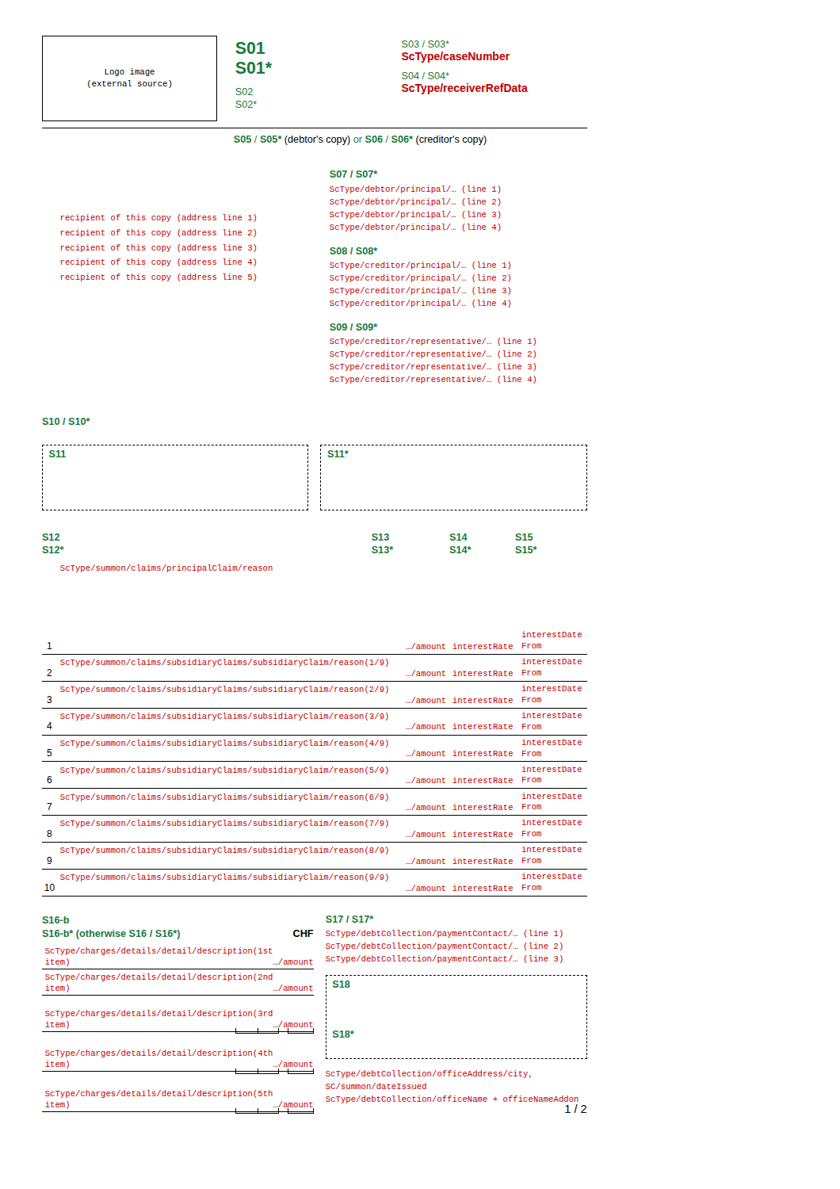Logo image
(external source)
S01
S01*
S02
S02*
S03 / S03*
ScType/caseNumber
S04 / S04*
ScType/receiverRefData
S05 / S05* (debtor's copy) or S06 / S06* (creditor's copy)
recipient of this copy (address line 1)
recipient of this copy (address line 2)
recipient of this copy (address line 3)
recipient of this copy (address line 4)
recipient of this copy (address line 5)
S07 / S07*
ScType/debtor/principal/… (line 1)
ScType/debtor/principal/… (line 2)
ScType/debtor/principal/… (line 3)
ScType/debtor/principal/… (line 4)
S08 / S08*
ScType/creditor/principal/… (line 1)
ScType/creditor/principal/… (line 2)
ScType/creditor/principal/… (line 3)
ScType/creditor/principal/… (line 4)
S09 / S09*
ScType/creditor/representative/… (line 1)
ScType/creditor/representative/… (line 2)
ScType/creditor/representative/… (line 3)
ScType/creditor/representative/… (line 4)
S10 / S10*
S11
S11*
S12
S12*
S13
S13*
S14
S14*
S15
S15*
| 1 | ScType/summon/claims/principalClaim/reason | …/amount | interestRate | interestDate From |
| 2 | ScType/summon/claims/subsidiaryClaims/subsidiaryClaim/reason(1/9) | …/amount | interestRate | interestDate From |
| 3 | ScType/summon/claims/subsidiaryClaims/subsidiaryClaim/reason(2/9) | …/amount | interestRate | interestDate From |
| 4 | ScType/summon/claims/subsidiaryClaims/subsidiaryClaim/reason(3/9) | …/amount | interestRate | interestDate From |
| 5 | ScType/summon/claims/subsidiaryClaims/subsidiaryClaim/reason(4/9) | …/amount | interestRate | interestDate From |
| 6 | ScType/summon/claims/subsidiaryClaims/subsidiaryClaim/reason(5/9) | …/amount | interestRate | interestDate From |
| 7 | ScType/summon/claims/subsidiaryClaims/subsidiaryClaim/reason(6/9) | …/amount | interestRate | interestDate From |
| 8 | ScType/summon/claims/subsidiaryClaims/subsidiaryClaim/reason(7/9) | …/amount | interestRate | interestDate From |
| 9 | ScType/summon/claims/subsidiaryClaims/subsidiaryClaim/reason(8/9) | …/amount | interestRate | interestDate From |
| 10 | ScType/summon/claims/subsidiaryClaims/subsidiaryClaim/reason(9/9) | …/amount | interestRate | interestDate From |
S16-b
S16-b* (otherwise S16 / S16*) CHF
| ScType/charges/details/detail/description(1st item) | …/amount |
| ScType/charges/details/detail/description(2nd item) | …/amount |
| ScType/charges/details/detail/description(3rd item) | …/amount |
| ScType/charges/details/detail/description(4th item) | …/amount |
| ScType/charges/details/detail/description(5th item) | …/amount |
S17 / S17*
ScType/debtCollection/paymentContact/… (line 1)
ScType/debtCollection/paymentContact/… (line 2)
ScType/debtCollection/paymentContact/… (line 3)
S18
S18*
ScType/debtCollection/officeAddress/city, SC/summon/dateIssued
ScType/debtCollection/officeName + officeNameAddon
1 / 2